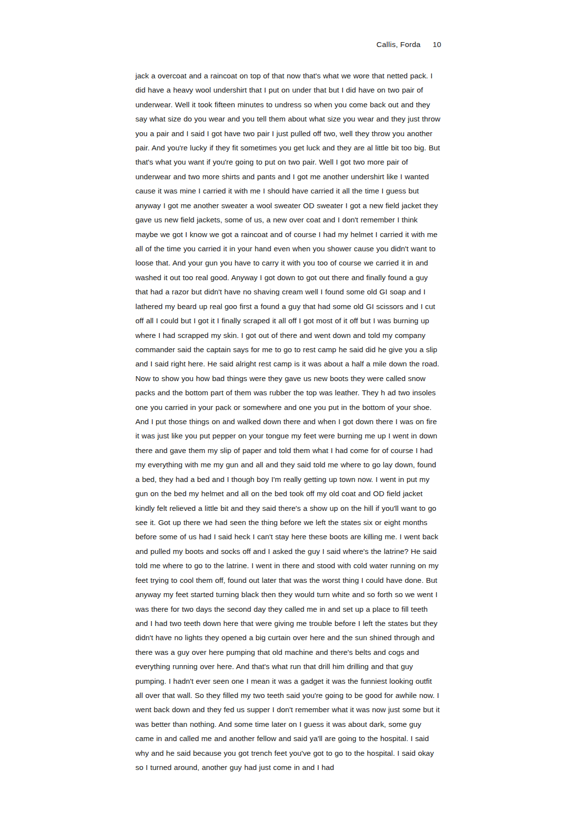Callis, Forda10
jack a overcoat and a raincoat on top of that now that's what we wore that netted pack. I did have a heavy wool undershirt that I put on under that but I did have on two pair of underwear. Well it took fifteen minutes to undress so when you come back out and they say what size do you wear and you tell them about what size you wear and they just throw you a pair and I said I got have two pair I just pulled off two, well they throw you another pair. And you're lucky if they fit sometimes you get luck and they are al little bit too big. But that's what you want if you're going to put on two pair. Well I got two more pair of underwear and two more shirts and pants and I got me another undershirt like I wanted cause it was mine I carried it with me I should have carried it all the time I guess but anyway I got me another sweater a wool sweater OD sweater I got a new field jacket they gave us new field jackets, some of us, a new over coat and I don't remember I think maybe we got I know we got a raincoat and of course I had my helmet I carried it with me all of the time you carried it in your hand even when you shower cause you didn't want to loose that. And your gun you have to carry it with you too of course we carried it in and washed it out too real good. Anyway I got down to got out there and finally found a guy that had a razor but didn't have no shaving cream well I found some old GI soap and I lathered my beard up real goo first a found a guy that had some old GI scissors and I cut off all I could but I got it I finally scraped it all off I got most of it off but I was burning up where I had scrapped my skin. I got out of there and went down and told my company commander said the captain says for me to go to rest camp he said did he give you a slip and I said right here. He said alright rest camp is it was about a half a mile down the road. Now to show you how bad things were they gave us new boots they were called snow packs and the bottom part of them was rubber the top was leather. They h ad two insoles one you carried in your pack or somewhere and one you put in the bottom of your shoe. And I put those things on and walked down there and when I got down there I was on fire it was just like you put pepper on your tongue my feet were burning me up I went in down there and gave them my slip of paper and told them what I had come for of course I had my everything with me my gun and all and they said told me where to go lay down, found a bed, they had a bed and I though boy I'm really getting up town now. I went in put my gun on the bed my helmet and all on the bed took off my old coat and OD field jacket kindly felt relieved a little bit and they said there's a show up on the hill if you'll want to go see it. Got up there we had seen the thing before we left the states six or eight months before some of us had I said heck I can't stay here these boots are killing me. I went back and pulled my boots and socks off and I asked the guy I said where's the latrine? He said told me where to go to the latrine. I went in there and stood with cold water running on my feet trying to cool them off, found out later that was the worst thing I could have done. But anyway my feet started turning black then they would turn white and so forth so we went I was there for two days the second day they called me in and set up a place to fill teeth and I had two teeth down here that were giving me trouble before I left the states but they didn't have no lights they opened a big curtain over here and the sun shined through and there was a guy over here pumping that old machine and there's belts and cogs and everything running over here. And that's what run that drill him drilling and that guy pumping. I hadn't ever seen one I mean it was a gadget it was the funniest looking outfit all over that wall. So they filled my two teeth said you're going to be good for awhile now. I went back down and they fed us supper I don't remember what it was now just some but it was better than nothing. And some time later on I guess it was about dark, some guy came in and called me and another fellow and said ya'll are going to the hospital. I said why and he said because you got trench feet you've got to go to the hospital. I said okay so I turned around, another guy had just come in and I had